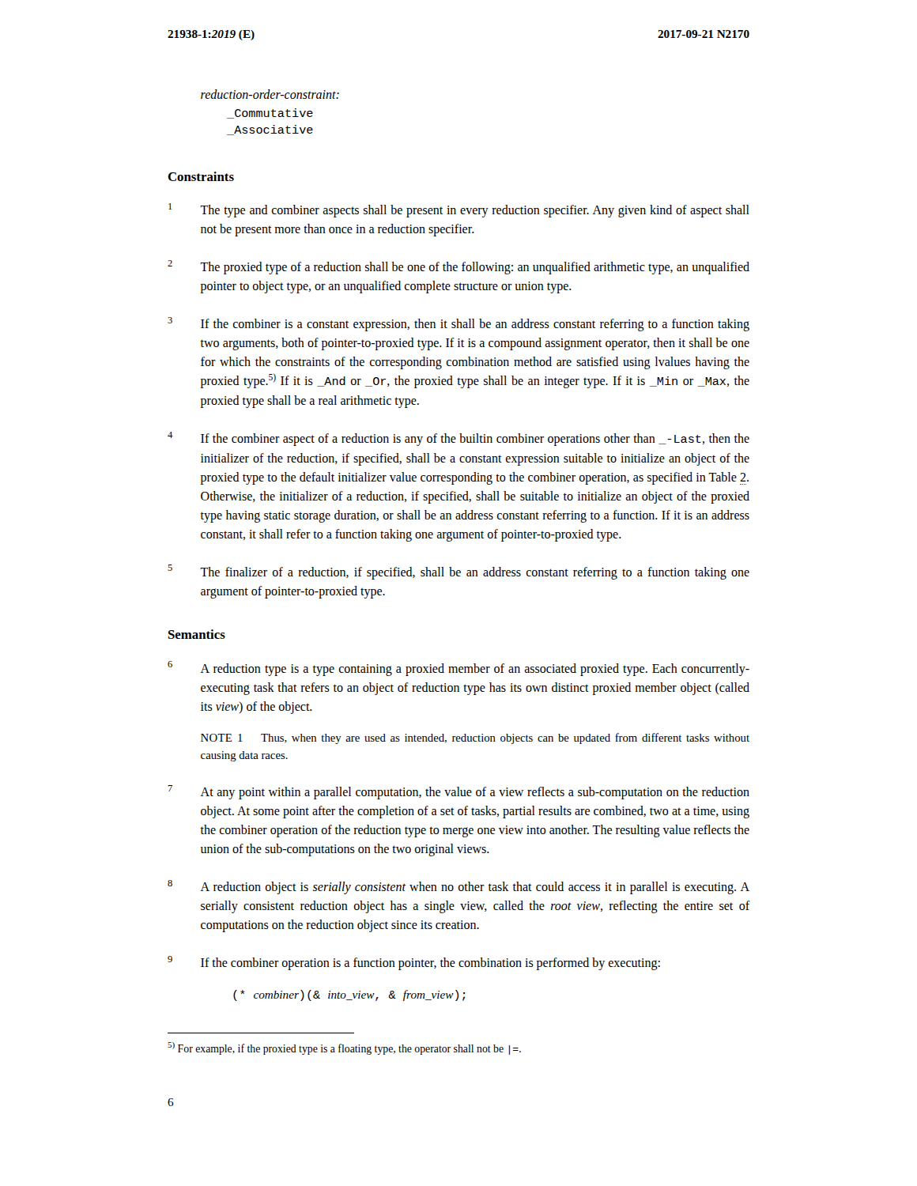21938-1:2019 (E)
2017-09-21 N2170
reduction-order-constraint:
_Commutative
_Associative
Constraints
The type and combiner aspects shall be present in every reduction specifier. Any given kind of aspect shall not be present more than once in a reduction specifier.
The proxied type of a reduction shall be one of the following: an unqualified arithmetic type, an unqualified pointer to object type, or an unqualified complete structure or union type.
If the combiner is a constant expression, then it shall be an address constant referring to a function taking two arguments, both of pointer-to-proxied type. If it is a compound assignment operator, then it shall be one for which the constraints of the corresponding combination method are satisfied using lvalues having the proxied type.5) If it is _And or _Or, the proxied type shall be an integer type. If it is _Min or _Max, the proxied type shall be a real arithmetic type.
If the combiner aspect of a reduction is any of the builtin combiner operations other than _⁠-⁠Last, then the initializer of the reduction, if specified, shall be a constant expression suitable to initialize an object of the proxied type to the default initializer value corresponding to the combiner operation, as specified in Table 2. Otherwise, the initializer of a reduction, if specified, shall be suitable to initialize an object of the proxied type having static storage duration, or shall be an address constant referring to a function. If it is an address constant, it shall refer to a function taking one argument of pointer-to-proxied type.
The finalizer of a reduction, if specified, shall be an address constant referring to a function taking one argument of pointer-to-proxied type.
Semantics
A reduction type is a type containing a proxied member of an associated proxied type. Each concurrently-executing task that refers to an object of reduction type has its own distinct proxied member object (called its view) of the object.
NOTE 1 Thus, when they are used as intended, reduction objects can be updated from different tasks without causing data races.
At any point within a parallel computation, the value of a view reflects a sub-computation on the reduction object. At some point after the completion of a set of tasks, partial results are combined, two at a time, using the combiner operation of the reduction type to merge one view into another. The resulting value reflects the union of the sub-computations on the two original views.
A reduction object is serially consistent when no other task that could access it in parallel is executing. A serially consistent reduction object has a single view, called the root view, reflecting the entire set of computations on the reduction object since its creation.
If the combiner operation is a function pointer, the combination is performed by executing:
(* combiner)(& into_view, & from_view);
5) For example, if the proxied type is a floating type, the operator shall not be |=.
6